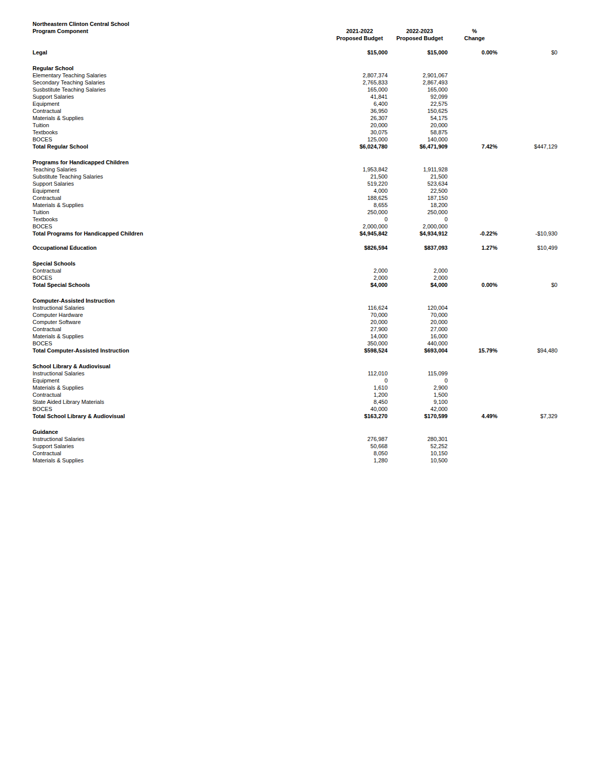| Northeastern Clinton Central School |
| Program Component | 2021-2022 | 2022-2023 | % | |
| | Proposed Budget | Proposed Budget | Change | |
| Legal | $15,000 | $15,000 | 0.00% | $0 |
| Regular School | | | | |
| Elementary Teaching Salaries | 2,807,374 | 2,901,067 | | |
| Secondary Teaching Salaries | 2,765,833 | 2,867,493 | | |
| Susbstitute Teaching Salaries | 165,000 | 165,000 | | |
| Support Salaries | 41,841 | 92,099 | | |
| Equipment | 6,400 | 22,575 | | |
| Contractual | 36,950 | 150,625 | | |
| Materials & Supplies | 26,307 | 54,175 | | |
| Tuition | 20,000 | 20,000 | | |
| Textbooks | 30,075 | 58,875 | | |
| BOCES | 125,000 | 140,000 | | |
| Total Regular School | $6,024,780 | $6,471,909 | 7.42% | $447,129 |
| Programs for Handicapped Children | | | | |
| Teaching Salaries | 1,953,842 | 1,911,928 | | |
| Substitute Teaching Salaries | 21,500 | 21,500 | | |
| Support Salaries | 519,220 | 523,634 | | |
| Equipment | 4,000 | 22,500 | | |
| Contractual | 188,625 | 187,150 | | |
| Materials & Supplies | 8,655 | 18,200 | | |
| Tuition | 250,000 | 250,000 | | |
| Textbooks | 0 | 0 | | |
| BOCES | 2,000,000 | 2,000,000 | | |
| Total Programs for Handicapped Children | $4,945,842 | $4,934,912 | -0.22% | -$10,930 |
| Occupational Education | $826,594 | $837,093 | 1.27% | $10,499 |
| Special Schools | | | | |
| Contractual | 2,000 | 2,000 | | |
| BOCES | 2,000 | 2,000 | | |
| Total Special Schools | $4,000 | $4,000 | 0.00% | $0 |
| Computer-Assisted Instruction | | | | |
| Instructional Salaries | 116,624 | 120,004 | | |
| Computer Hardware | 70,000 | 70,000 | | |
| Computer Software | 20,000 | 20,000 | | |
| Contractual | 27,900 | 27,000 | | |
| Materials & Supplies | 14,000 | 16,000 | | |
| BOCES | 350,000 | 440,000 | | |
| Total Computer-Assisted Instruction | $598,524 | $693,004 | 15.79% | $94,480 |
| School Library & Audiovisual | | | | |
| Instructional Salaries | 112,010 | 115,099 | | |
| Equipment | 0 | 0 | | |
| Materials & Supplies | 1,610 | 2,900 | | |
| Contractual | 1,200 | 1,500 | | |
| State Aided Library Materials | 8,450 | 9,100 | | |
| BOCES | 40,000 | 42,000 | | |
| Total School Library & Audiovisual | $163,270 | $170,599 | 4.49% | $7,329 |
| Guidance | | | | |
| Instructional Salaries | 276,987 | 280,301 | | |
| Support Salaries | 50,668 | 52,252 | | |
| Contractual | 8,050 | 10,150 | | |
| Materials & Supplies | 1,280 | 10,500 | | |